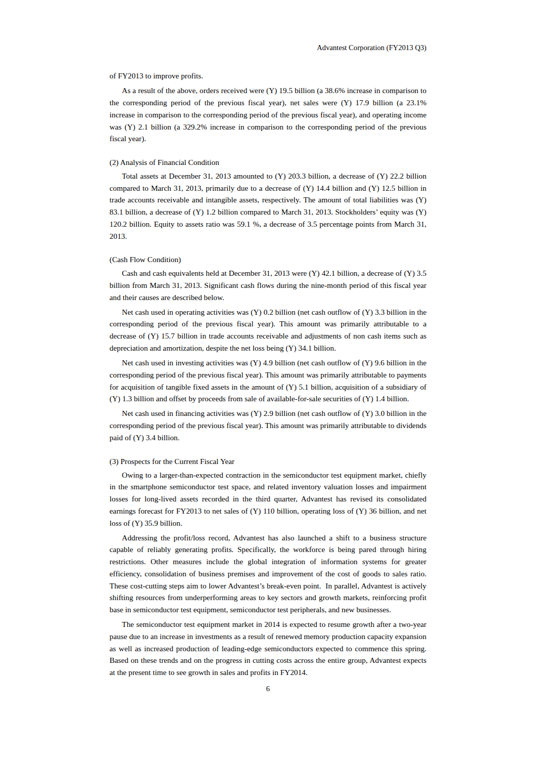Advantest Corporation (FY2013 Q3)
of FY2013 to improve profits.
As a result of the above, orders received were (Y) 19.5 billion (a 38.6% increase in comparison to the corresponding period of the previous fiscal year), net sales were (Y) 17.9 billion (a 23.1% increase in comparison to the corresponding period of the previous fiscal year), and operating income was (Y) 2.1 billion (a 329.2% increase in comparison to the corresponding period of the previous fiscal year).
(2) Analysis of Financial Condition
Total assets at December 31, 2013 amounted to (Y) 203.3 billion, a decrease of (Y) 22.2 billion compared to March 31, 2013, primarily due to a decrease of (Y) 14.4 billion and (Y) 12.5 billion in trade accounts receivable and intangible assets, respectively. The amount of total liabilities was (Y) 83.1 billion, a decrease of (Y) 1.2 billion compared to March 31, 2013. Stockholders’ equity was (Y) 120.2 billion. Equity to assets ratio was 59.1 %, a decrease of 3.5 percentage points from March 31, 2013.
(Cash Flow Condition)
Cash and cash equivalents held at December 31, 2013 were (Y) 42.1 billion, a decrease of (Y) 3.5 billion from March 31, 2013. Significant cash flows during the nine-month period of this fiscal year and their causes are described below.
Net cash used in operating activities was (Y) 0.2 billion (net cash outflow of (Y) 3.3 billion in the corresponding period of the previous fiscal year). This amount was primarily attributable to a decrease of (Y) 15.7 billion in trade accounts receivable and adjustments of non cash items such as depreciation and amortization, despite the net loss being (Y) 34.1 billion.
Net cash used in investing activities was (Y) 4.9 billion (net cash outflow of (Y) 9.6 billion in the corresponding period of the previous fiscal year). This amount was primarily attributable to payments for acquisition of tangible fixed assets in the amount of (Y) 5.1 billion, acquisition of a subsidiary of (Y) 1.3 billion and offset by proceeds from sale of available-for-sale securities of (Y) 1.4 billion.
Net cash used in financing activities was (Y) 2.9 billion (net cash outflow of (Y) 3.0 billion in the corresponding period of the previous fiscal year). This amount was primarily attributable to dividends paid of (Y) 3.4 billion.
(3) Prospects for the Current Fiscal Year
Owing to a larger-than-expected contraction in the semiconductor test equipment market, chiefly in the smartphone semiconductor test space, and related inventory valuation losses and impairment losses for long-lived assets recorded in the third quarter, Advantest has revised its consolidated earnings forecast for FY2013 to net sales of (Y) 110 billion, operating loss of (Y) 36 billion, and net loss of (Y) 35.9 billion.
Addressing the profit/loss record, Advantest has also launched a shift to a business structure capable of reliably generating profits. Specifically, the workforce is being pared through hiring restrictions. Other measures include the global integration of information systems for greater efficiency, consolidation of business premises and improvement of the cost of goods to sales ratio. These cost-cutting steps aim to lower Advantest’s break-even point. In parallel, Advantest is actively shifting resources from underperforming areas to key sectors and growth markets, reinforcing profit base in semiconductor test equipment, semiconductor test peripherals, and new businesses.
The semiconductor test equipment market in 2014 is expected to resume growth after a two-year pause due to an increase in investments as a result of renewed memory production capacity expansion as well as increased production of leading-edge semiconductors expected to commence this spring. Based on these trends and on the progress in cutting costs across the entire group, Advantest expects at the present time to see growth in sales and profits in FY2014.
6